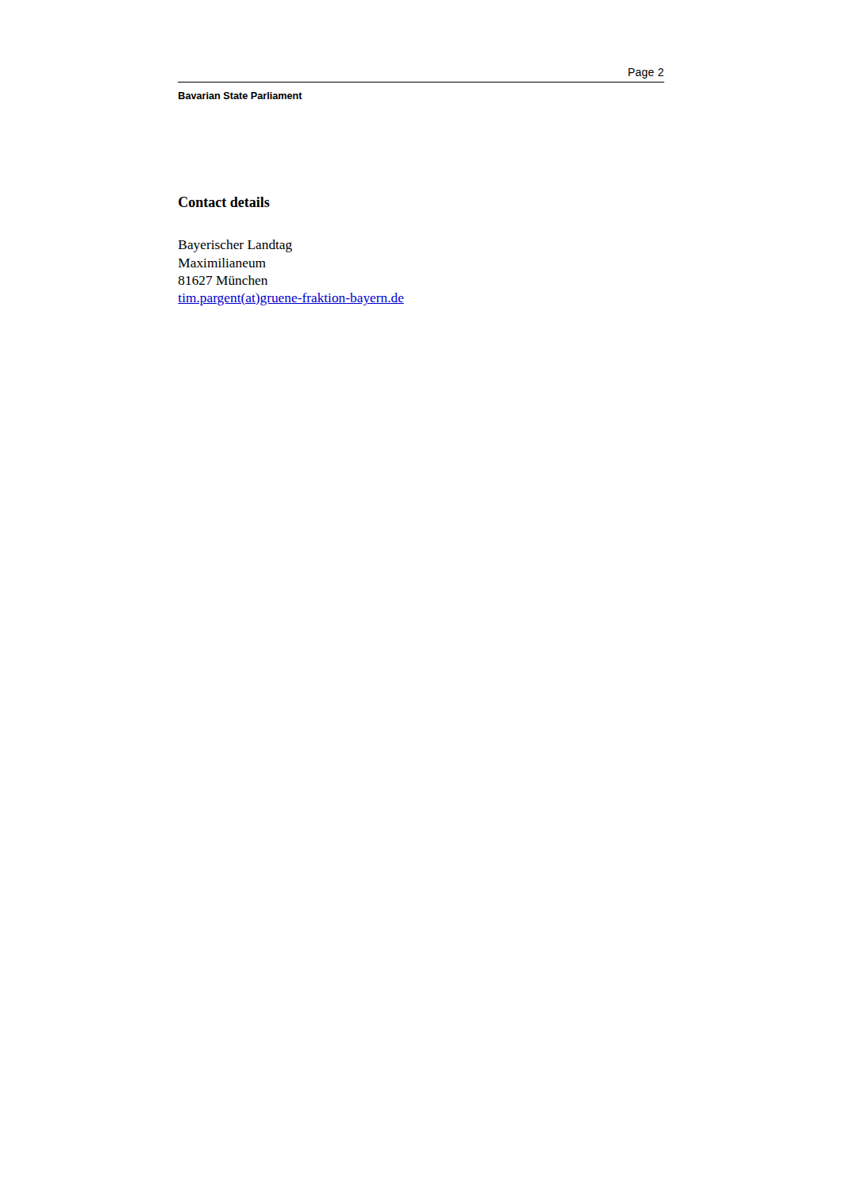Page 2
Bavarian State Parliament
Contact details
Bayerischer Landtag
Maximilianeum
81627 München
tim.pargent(at)gruene-fraktion-bayern.de